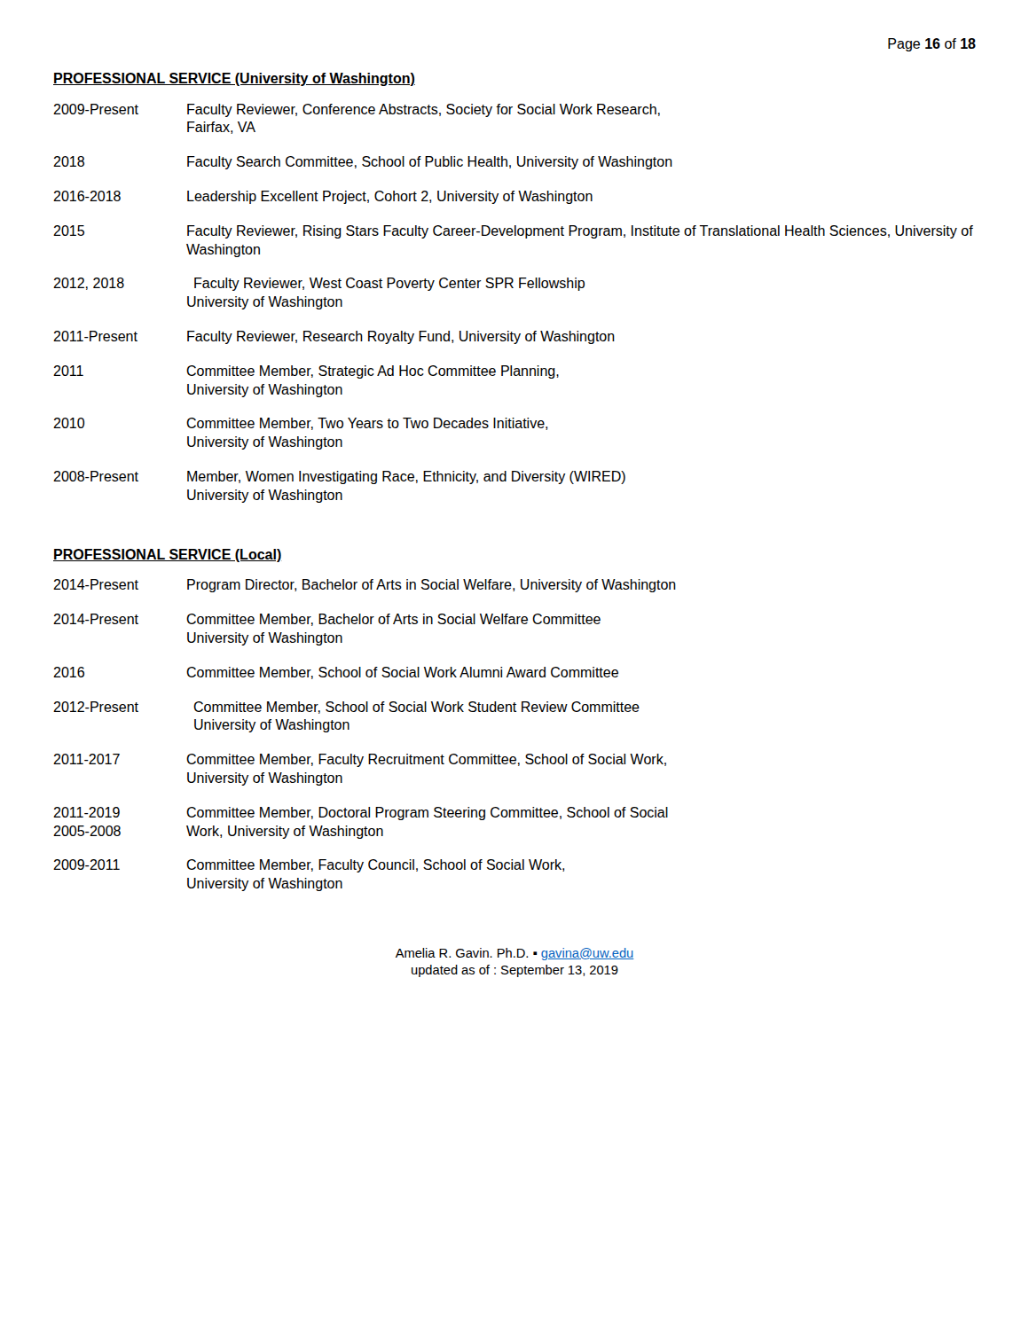Page 16 of 18
PROFESSIONAL SERVICE (University of Washington)
| 2009-Present | Faculty Reviewer, Conference Abstracts, Society for Social Work Research, Fairfax, VA |
| 2018 | Faculty Search Committee, School of Public Health, University of Washington |
| 2016-2018 | Leadership Excellent Project, Cohort 2, University of Washington |
| 2015 | Faculty Reviewer, Rising Stars Faculty Career-Development Program, Institute of Translational Health Sciences, University of Washington |
| 2012, 2018 | Faculty Reviewer, West Coast Poverty Center SPR Fellowship University of Washington |
| 2011-Present | Faculty Reviewer, Research Royalty Fund, University of Washington |
| 2011 | Committee Member, Strategic Ad Hoc Committee Planning, University of Washington |
| 2010 | Committee Member, Two Years to Two Decades Initiative, University of Washington |
| 2008-Present | Member, Women Investigating Race, Ethnicity, and Diversity (WIRED) University of Washington |
PROFESSIONAL SERVICE (Local)
| 2014-Present | Program Director, Bachelor of Arts in Social Welfare, University of Washington |
| 2014-Present | Committee Member, Bachelor of Arts in Social Welfare Committee University of Washington |
| 2016 | Committee Member, School of Social Work Alumni Award Committee |
| 2012-Present | Committee Member, School of Social Work Student Review Committee University of Washington |
| 2011-2017 | Committee Member, Faculty Recruitment Committee, School of Social Work, University of Washington |
| 2011-2019 2005-2008 | Committee Member, Doctoral Program Steering Committee, School of Social Work, University of Washington |
| 2009-2011 | Committee Member, Faculty Council, School of Social Work, University of Washington |
Amelia R. Gavin. Ph.D. ▪ gavina@uw.edu
updated as of : September 13, 2019